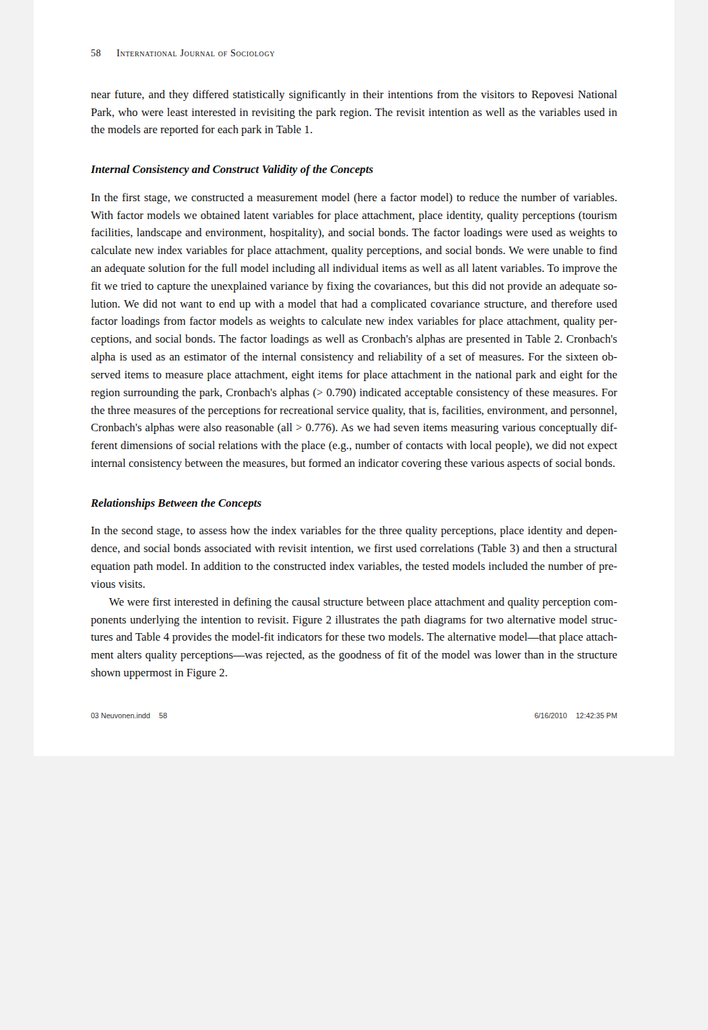58 International Journal of Sociology
near future, and they differed statistically significantly in their intentions from the visitors to Repovesi National Park, who were least interested in revisiting the park region. The revisit intention as well as the variables used in the models are reported for each park in Table 1.
Internal Consistency and Construct Validity of the Concepts
In the first stage, we constructed a measurement model (here a factor model) to reduce the number of variables. With factor models we obtained latent variables for place attachment, place identity, quality perceptions (tourism facilities, landscape and environment, hospitality), and social bonds. The factor loadings were used as weights to calculate new index variables for place attachment, quality perceptions, and social bonds. We were unable to find an adequate solution for the full model including all individual items as well as all latent variables. To improve the fit we tried to capture the unexplained variance by fixing the covariances, but this did not provide an adequate solution. We did not want to end up with a model that had a complicated covariance structure, and therefore used factor loadings from factor models as weights to calculate new index variables for place attachment, quality perceptions, and social bonds. The factor loadings as well as Cronbach's alphas are presented in Table 2. Cronbach's alpha is used as an estimator of the internal consistency and reliability of a set of measures. For the sixteen observed items to measure place attachment, eight items for place attachment in the national park and eight for the region surrounding the park, Cronbach's alphas (> 0.790) indicated acceptable consistency of these measures. For the three measures of the perceptions for recreational service quality, that is, facilities, environment, and personnel, Cronbach's alphas were also reasonable (all > 0.776). As we had seven items measuring various conceptually different dimensions of social relations with the place (e.g., number of contacts with local people), we did not expect internal consistency between the measures, but formed an indicator covering these various aspects of social bonds.
Relationships Between the Concepts
In the second stage, to assess how the index variables for the three quality perceptions, place identity and dependence, and social bonds associated with revisit intention, we first used correlations (Table 3) and then a structural equation path model. In addition to the constructed index variables, the tested models included the number of previous visits.
We were first interested in defining the causal structure between place attachment and quality perception components underlying the intention to revisit. Figure 2 illustrates the path diagrams for two alternative model structures and Table 4 provides the model-fit indicators for these two models. The alternative model—that place attachment alters quality perceptions—was rejected, as the goodness of fit of the model was lower than in the structure shown uppermost in Figure 2.
03 Neuvonen.indd 58
6/16/201012:42:35 PM